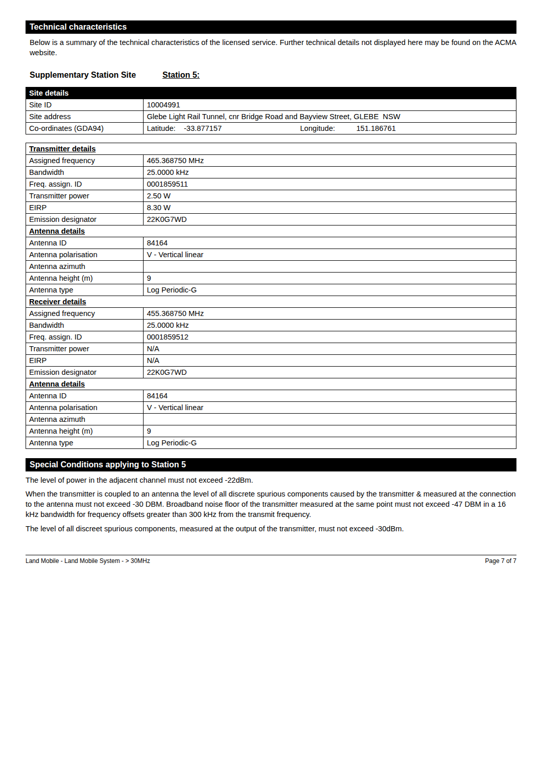Technical characteristics
Below is a summary of the technical characteristics of the licensed service. Further technical details not displayed here may be found on the ACMA website.
Supplementary Station Site Station 5:
| Site details |
| Site ID | 10004991 |
| Site address | Glebe Light Rail Tunnel, cnr Bridge Road and Bayview Street, GLEBE NSW |
| Co-ordinates (GDA94) | Latitude: -33.877157 Longitude: 151.186761 |
| Transmitter details |
| Assigned frequency | 465.368750 MHz |
| Bandwidth | 25.0000 kHz |
| Freq. assign. ID | 0001859511 |
| Transmitter power | 2.50 W |
| EIRP | 8.30 W |
| Emission designator | 22K0G7WD |
| Antenna details |
| Antenna ID | 84164 |
| Antenna polarisation | V - Vertical linear |
| Antenna azimuth | |
| Antenna height (m) | 9 |
| Antenna type | Log Periodic-G |
| Receiver details |
| Assigned frequency | 455.368750 MHz |
| Bandwidth | 25.0000 kHz |
| Freq. assign. ID | 0001859512 |
| Transmitter power | N/A |
| EIRP | N/A |
| Emission designator | 22K0G7WD |
| Antenna details |
| Antenna ID | 84164 |
| Antenna polarisation | V - Vertical linear |
| Antenna azimuth | |
| Antenna height (m) | 9 |
| Antenna type | Log Periodic-G |
Special Conditions applying to Station 5
The level of power in the adjacent channel must not exceed -22dBm.
When the transmitter is coupled to an antenna the level of all discrete spurious components caused by the transmitter & measured at the connection to the antenna must not exceed -30 DBM. Broadband noise floor of the transmitter measured at the same point must not exceed -47 DBM in a 16 kHz bandwidth for frequency offsets greater than 300 kHz from the transmit frequency.
The level of all discreet spurious components, measured at the output of the transmitter, must not exceed -30dBm.
Land Mobile - Land Mobile System - > 30MHz Page 7 of 7